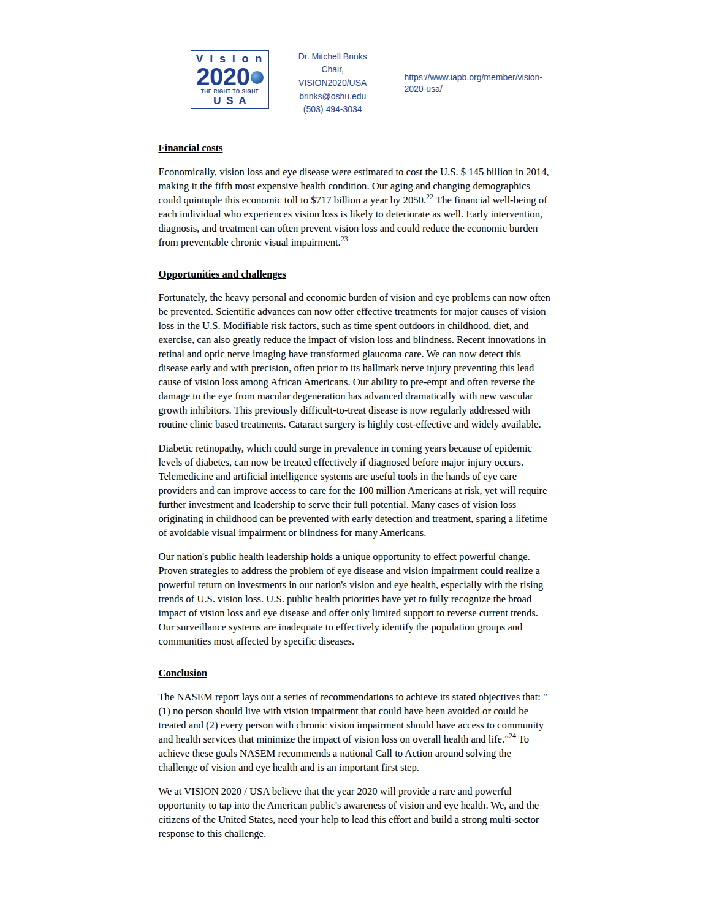V i s i o n
2020
THE RIGHT TO SIGHT
USA
Dr. Mitchell Brinks
Chair, VISION2020/USA
brinks@oshu.edu
(503) 494-3034
https://www.iapb.org/member/vision-2020-usa/
Financial costs
Economically, vision loss and eye disease were estimated to cost the U.S. $ 145 billion in 2014, making it the fifth most expensive health condition. Our aging and changing demographics could quintuple this economic toll to $717 billion a year by 2050.22 The financial well-being of each individual who experiences vision loss is likely to deteriorate as well. Early intervention, diagnosis, and treatment can often prevent vision loss and could reduce the economic burden from preventable chronic visual impairment.23
Opportunities and challenges
Fortunately, the heavy personal and economic burden of vision and eye problems can now often be prevented. Scientific advances can now offer effective treatments for major causes of vision loss in the U.S. Modifiable risk factors, such as time spent outdoors in childhood, diet, and exercise, can also greatly reduce the impact of vision loss and blindness. Recent innovations in retinal and optic nerve imaging have transformed glaucoma care. We can now detect this disease early and with precision, often prior to its hallmark nerve injury preventing this lead cause of vision loss among African Americans. Our ability to pre-empt and often reverse the damage to the eye from macular degeneration has advanced dramatically with new vascular growth inhibitors. This previously difficult-to-treat disease is now regularly addressed with routine clinic based treatments. Cataract surgery is highly cost-effective and widely available.
Diabetic retinopathy, which could surge in prevalence in coming years because of epidemic levels of diabetes, can now be treated effectively if diagnosed before major injury occurs. Telemedicine and artificial intelligence systems are useful tools in the hands of eye care providers and can improve access to care for the 100 million Americans at risk, yet will require further investment and leadership to serve their full potential. Many cases of vision loss originating in childhood can be prevented with early detection and treatment, sparing a lifetime of avoidable visual impairment or blindness for many Americans.
Our nation's public health leadership holds a unique opportunity to effect powerful change. Proven strategies to address the problem of eye disease and vision impairment could realize a powerful return on investments in our nation's vision and eye health, especially with the rising trends of U.S. vision loss. U.S. public health priorities have yet to fully recognize the broad impact of vision loss and eye disease and offer only limited support to reverse current trends. Our surveillance systems are inadequate to effectively identify the population groups and communities most affected by specific diseases.
Conclusion
The NASEM report lays out a series of recommendations to achieve its stated objectives that: "(1) no person should live with vision impairment that could have been avoided or could be treated and (2) every person with chronic vision impairment should have access to community and health services that minimize the impact of vision loss on overall health and life."24 To achieve these goals NASEM recommends a national Call to Action around solving the challenge of vision and eye health and is an important first step.
We at VISION 2020 / USA believe that the year 2020 will provide a rare and powerful opportunity to tap into the American public's awareness of vision and eye health. We, and the citizens of the United States, need your help to lead this effort and build a strong multi-sector response to this challenge.